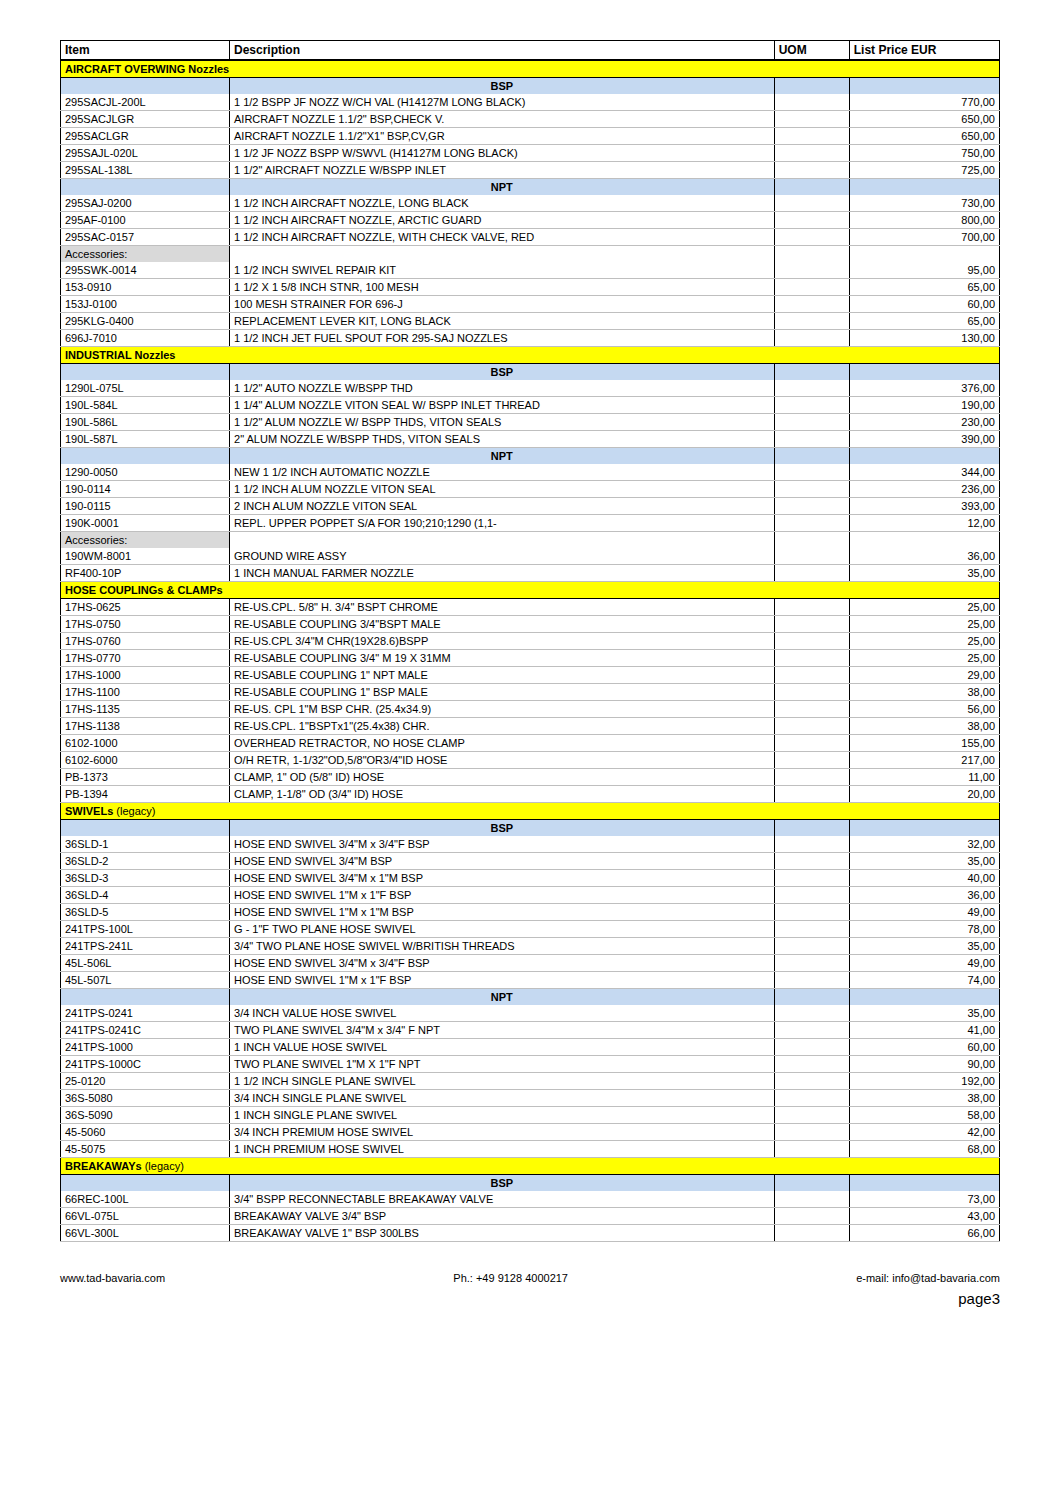| Item | Description | UOM | List Price EUR |
| --- | --- | --- | --- |
| AIRCRAFT OVERWING Nozzles |
| | BSP | | |
| 295SACJL-200L | 1 1/2 BSPP JF NOZZ W/CH VAL (H14127M LONG BLACK) | | 770,00 |
| 295SACJLGR | AIRCRAFT NOZZLE 1.1/2" BSP,CHECK V. | | 650,00 |
| 295SACLGR | AIRCRAFT NOZZLE 1.1/2"X1" BSP,CV,GR | | 650,00 |
| 295SAJL-020L | 1 1/2 JF NOZZ BSPP W/SWVL (H14127M LONG BLACK) | | 750,00 |
| 295SAL-138L | 1 1/2" AIRCRAFT NOZZLE W/BSPP INLET | | 725,00 |
| | NPT | | |
| 295SAJ-0200 | 1 1/2 INCH AIRCRAFT NOZZLE, LONG BLACK | | 730,00 |
| 295AF-0100 | 1 1/2 INCH AIRCRAFT NOZZLE, ARCTIC GUARD | | 800,00 |
| 295SAC-0157 | 1 1/2 INCH AIRCRAFT NOZZLE, WITH CHECK VALVE, RED | | 700,00 |
| Accessories: | | | |
| 295SWK-0014 | 1 1/2 INCH SWIVEL REPAIR KIT | | 95,00 |
| 153-0910 | 1 1/2 X 1 5/8 INCH STNR, 100 MESH | | 65,00 |
| 153J-0100 | 100 MESH STRAINER FOR 696-J | | 60,00 |
| 295KLG-0400 | REPLACEMENT LEVER KIT, LONG BLACK | | 65,00 |
| 696J-7010 | 1 1/2 INCH JET FUEL SPOUT FOR 295-SAJ NOZZLES | | 130,00 |
| INDUSTRIAL Nozzles |
| | BSP | | |
| 1290L-075L | 1 1/2" AUTO NOZZLE W/BSPP THD | | 376,00 |
| 190L-584L | 1 1/4" ALUM NOZZLE VITON SEAL W/ BSPP INLET THREAD | | 190,00 |
| 190L-586L | 1 1/2" ALUM NOZZLE W/ BSPP THDS, VITON SEALS | | 230,00 |
| 190L-587L | 2" ALUM NOZZLE W/BSPP THDS, VITON SEALS | | 390,00 |
| | NPT | | |
| 1290-0050 | NEW 1 1/2 INCH AUTOMATIC NOZZLE | | 344,00 |
| 190-0114 | 1 1/2 INCH ALUM NOZZLE VITON SEAL | | 236,00 |
| 190-0115 | 2 INCH ALUM NOZZLE VITON SEAL | | 393,00 |
| 190K-0001 | REPL. UPPER POPPET S/A FOR 190;210;1290 (1,1- | | 12,00 |
| Accessories: | | | |
| 190WM-8001 | GROUND WIRE ASSY | | 36,00 |
| RF400-10P | 1 INCH MANUAL FARMER NOZZLE | | 35,00 |
| HOSE COUPLINGs & CLAMPs |
| 17HS-0625 | RE-US.CPL. 5/8" H. 3/4" BSPT CHROME | | 25,00 |
| 17HS-0750 | RE-USABLE COUPLING 3/4"BSPT MALE | | 25,00 |
| 17HS-0760 | RE-US.CPL 3/4"M CHR(19X28.6)BSPP | | 25,00 |
| 17HS-0770 | RE-USABLE COUPLING 3/4" M 19 X 31MM | | 25,00 |
| 17HS-1000 | RE-USABLE COUPLING 1" NPT MALE | | 29,00 |
| 17HS-1100 | RE-USABLE COUPLING 1" BSP MALE | | 38,00 |
| 17HS-1135 | RE-US. CPL 1"M BSP CHR. (25.4x34.9) | | 56,00 |
| 17HS-1138 | RE-US.CPL. 1"BSPTx1"(25.4x38) CHR. | | 38,00 |
| 6102-1000 | OVERHEAD RETRACTOR, NO HOSE CLAMP | | 155,00 |
| 6102-6000 | O/H RETR, 1-1/32"OD,5/8"OR3/4"ID HOSE | | 217,00 |
| PB-1373 | CLAMP, 1" OD (5/8" ID) HOSE | | 11,00 |
| PB-1394 | CLAMP, 1-1/8" OD (3/4" ID) HOSE | | 20,00 |
| SWIVELs (legacy) |
| | BSP | | |
| 36SLD-1 | HOSE END SWIVEL 3/4"M x 3/4"F BSP | | 32,00 |
| 36SLD-2 | HOSE END SWIVEL 3/4"M BSP | | 35,00 |
| 36SLD-3 | HOSE END SWIVEL 3/4"M x 1"M BSP | | 40,00 |
| 36SLD-4 | HOSE END SWIVEL 1"M x 1"F BSP | | 36,00 |
| 36SLD-5 | HOSE END SWIVEL 1"M x 1"M BSP | | 49,00 |
| 241TPS-100L | G - 1"F TWO PLANE HOSE SWIVEL | | 78,00 |
| 241TPS-241L | 3/4" TWO PLANE HOSE SWIVEL W/BRITISH THREADS | | 35,00 |
| 45L-506L | HOSE END SWIVEL 3/4"M x 3/4"F BSP | | 49,00 |
| 45L-507L | HOSE END SWIVEL 1"M x 1"F BSP | | 74,00 |
| | NPT | | |
| 241TPS-0241 | 3/4 INCH VALUE HOSE SWIVEL | | 35,00 |
| 241TPS-0241C | TWO PLANE SWIVEL 3/4"M x 3/4" F NPT | | 41,00 |
| 241TPS-1000 | 1 INCH VALUE HOSE SWIVEL | | 60,00 |
| 241TPS-1000C | TWO PLANE SWIVEL 1"M X 1"F NPT | | 90,00 |
| 25-0120 | 1 1/2 INCH SINGLE PLANE SWIVEL | | 192,00 |
| 36S-5080 | 3/4 INCH SINGLE PLANE SWIVEL | | 38,00 |
| 36S-5090 | 1 INCH SINGLE PLANE SWIVEL | | 58,00 |
| 45-5060 | 3/4 INCH PREMIUM HOSE SWIVEL | | 42,00 |
| 45-5075 | 1 INCH PREMIUM HOSE SWIVEL | | 68,00 |
| BREAKAWAYs (legacy) |
| | BSP | | |
| 66REC-100L | 3/4" BSPP RECONNECTABLE BREAKAWAY VALVE | | 73,00 |
| 66VL-075L | BREAKAWAY VALVE 3/4" BSP | | 43,00 |
| 66VL-300L | BREAKAWAY VALVE 1" BSP 300LBS | | 66,00 |
www.tad-bavaria.com Ph.: +49 9128 4000217 e-mail: info@tad-bavaria.com
page3